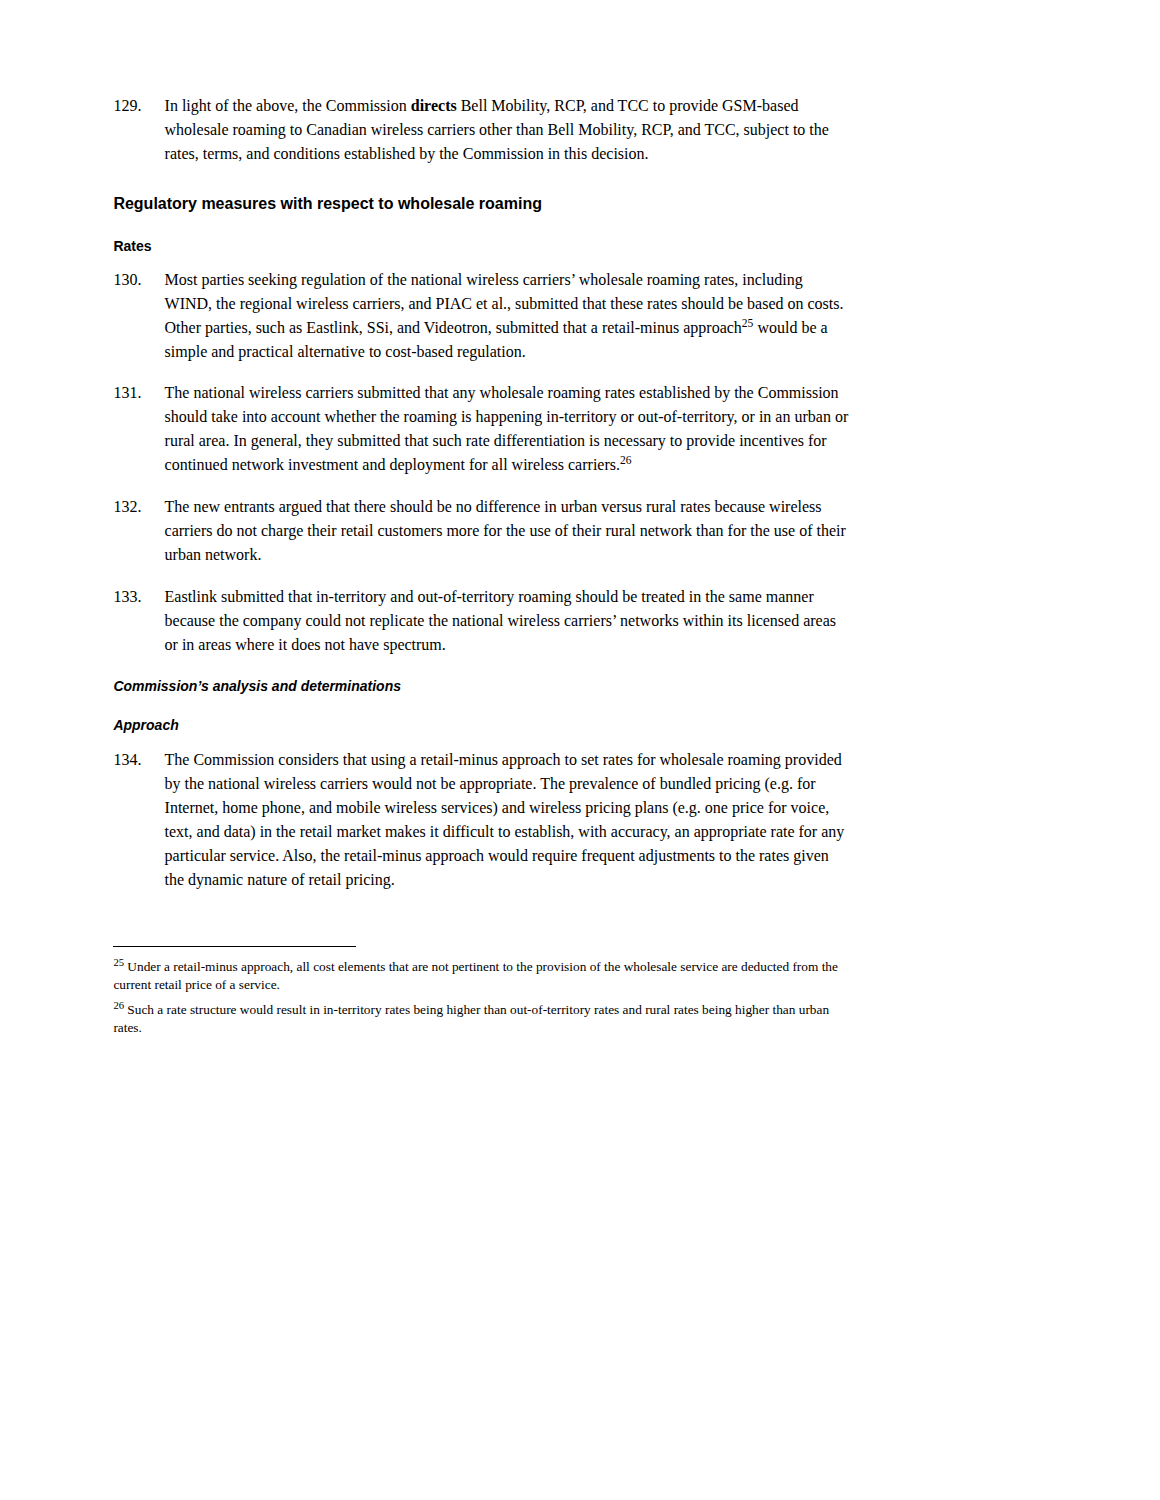129. In light of the above, the Commission directs Bell Mobility, RCP, and TCC to provide GSM-based wholesale roaming to Canadian wireless carriers other than Bell Mobility, RCP, and TCC, subject to the rates, terms, and conditions established by the Commission in this decision.
Regulatory measures with respect to wholesale roaming
Rates
130. Most parties seeking regulation of the national wireless carriers’ wholesale roaming rates, including WIND, the regional wireless carriers, and PIAC et al., submitted that these rates should be based on costs. Other parties, such as Eastlink, SSi, and Videotron, submitted that a retail-minus approach25 would be a simple and practical alternative to cost-based regulation.
131. The national wireless carriers submitted that any wholesale roaming rates established by the Commission should take into account whether the roaming is happening in-territory or out-of-territory, or in an urban or rural area. In general, they submitted that such rate differentiation is necessary to provide incentives for continued network investment and deployment for all wireless carriers.26
132. The new entrants argued that there should be no difference in urban versus rural rates because wireless carriers do not charge their retail customers more for the use of their rural network than for the use of their urban network.
133. Eastlink submitted that in-territory and out-of-territory roaming should be treated in the same manner because the company could not replicate the national wireless carriers’ networks within its licensed areas or in areas where it does not have spectrum.
Commission’s analysis and determinations
Approach
134. The Commission considers that using a retail-minus approach to set rates for wholesale roaming provided by the national wireless carriers would not be appropriate. The prevalence of bundled pricing (e.g. for Internet, home phone, and mobile wireless services) and wireless pricing plans (e.g. one price for voice, text, and data) in the retail market makes it difficult to establish, with accuracy, an appropriate rate for any particular service. Also, the retail-minus approach would require frequent adjustments to the rates given the dynamic nature of retail pricing.
25 Under a retail-minus approach, all cost elements that are not pertinent to the provision of the wholesale service are deducted from the current retail price of a service.
26 Such a rate structure would result in in-territory rates being higher than out-of-territory rates and rural rates being higher than urban rates.